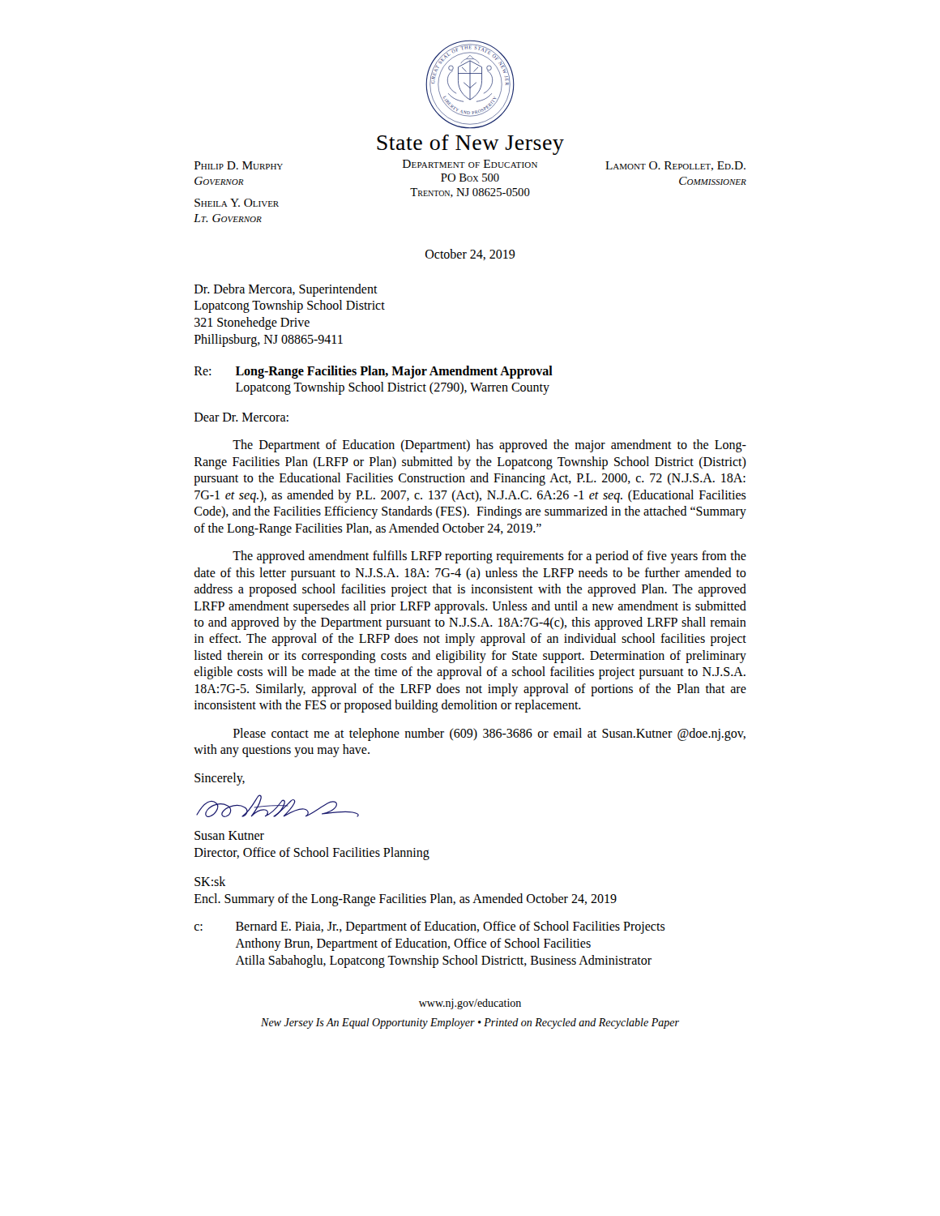THE GREAT SEAL OF THE STATE OF NEW JERSEY LIBERTY AND PROSPERITY
Philip D. Murphy
Governor
Sheila Y. Oliver
Lt. Governor
State of New Jersey
Department of Education
PO Box 500
Trenton, NJ 08625-0500
Lamont O. Repollet, Ed.D.
Commissioner
October 24, 2019
Dr. Debra Mercora, Superintendent
Lopatcong Township School District
321 Stonehedge Drive
Phillipsburg, NJ 08865-9411
Re:
Long-Range Facilities Plan, Major Amendment Approval
Lopatcong Township School District (2790), Warren County
Dear Dr. Mercora:
The Department of Education (Department) has approved the major amendment to the Long-Range Facilities Plan (LRFP or Plan) submitted by the Lopatcong Township School District (District) pursuant to the Educational Facilities Construction and Financing Act, P.L. 2000, c. 72 (N.J.S.A. 18A: 7G-1 et seq.), as amended by P.L. 2007, c. 137 (Act), N.J.A.C. 6A:26 -1 et seq. (Educational Facilities Code), and the Facilities Efficiency Standards (FES). Findings are summarized in the attached “Summary of the Long-Range Facilities Plan, as Amended October 24, 2019.”
The approved amendment fulfills LRFP reporting requirements for a period of five years from the date of this letter pursuant to N.J.S.A. 18A: 7G-4 (a) unless the LRFP needs to be further amended to address a proposed school facilities project that is inconsistent with the approved Plan. The approved LRFP amendment supersedes all prior LRFP approvals. Unless and until a new amendment is submitted to and approved by the Department pursuant to N.J.S.A. 18A:7G-4(c), this approved LRFP shall remain in effect. The approval of the LRFP does not imply approval of an individual school facilities project listed therein or its corresponding costs and eligibility for State support. Determination of preliminary eligible costs will be made at the time of the approval of a school facilities project pursuant to N.J.S.A. 18A:7G-5. Similarly, approval of the LRFP does not imply approval of portions of the Plan that are inconsistent with the FES or proposed building demolition or replacement.
Please contact me at telephone number (609) 386-3686 or email at Susan.Kutner @doe.nj.gov, with any questions you may have.
Sincerely,
Susan Kutner
Director, Office of School Facilities Planning
SK:sk
Encl. Summary of the Long-Range Facilities Plan, as Amended October 24, 2019
c:
Bernard E. Piaia, Jr., Department of Education, Office of School Facilities Projects
Anthony Brun, Department of Education, Office of School Facilities
Atilla Sabahoglu, Lopatcong Township School Districtt, Business Administrator
www.nj.gov/education
New Jersey Is An Equal Opportunity Employer • Printed on Recycled and Recyclable Paper